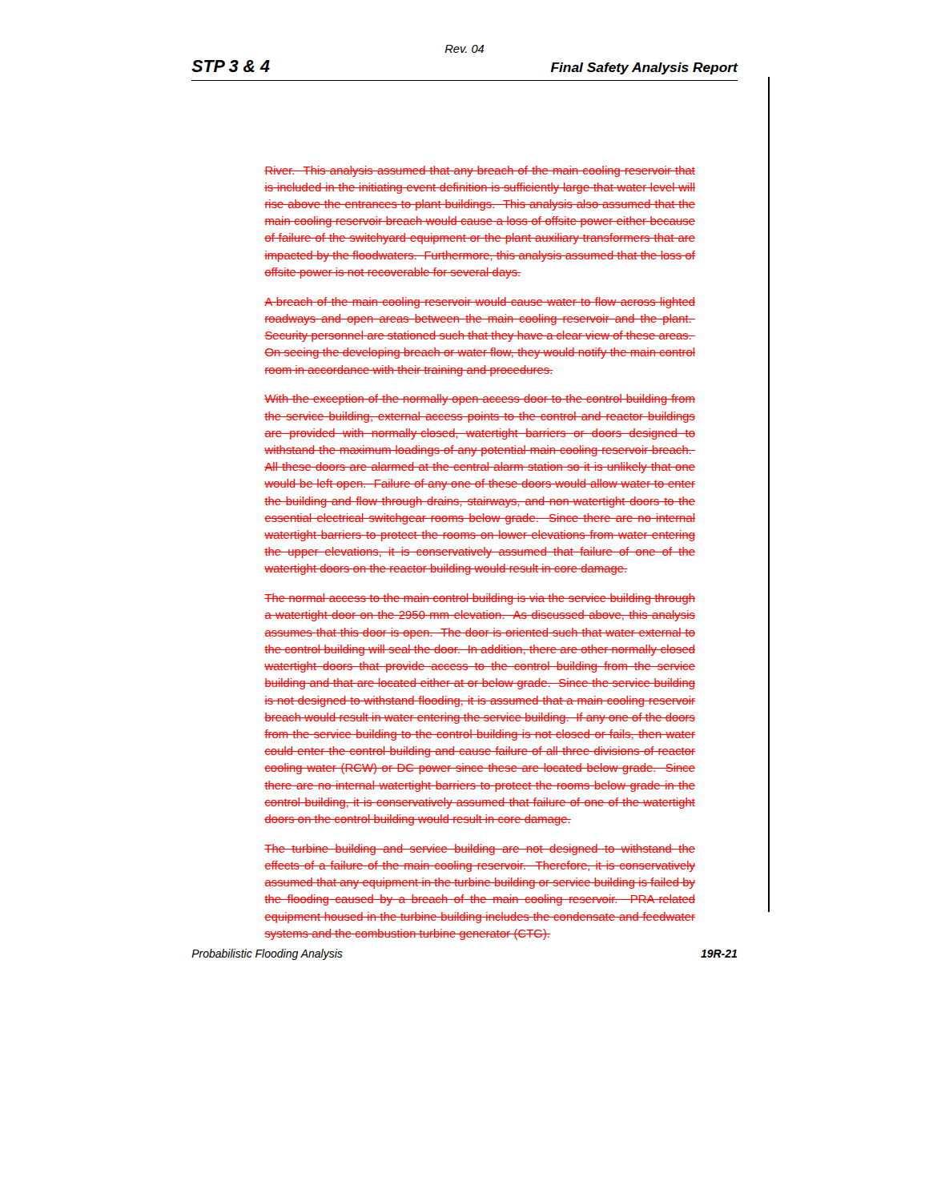Rev. 04
STP 3 & 4
Final Safety Analysis Report
River. This analysis assumed that any breach of the main cooling reservoir that is included in the initiating event definition is sufficiently large that water level will rise above the entrances to plant buildings. This analysis also assumed that the main cooling reservoir breach would cause a loss of offsite power either because of failure of the switchyard equipment or the plant auxiliary transformers that are impacted by the floodwaters. Furthermore, this analysis assumed that the loss of offsite power is not recoverable for several days.
A breach of the main cooling reservoir would cause water to flow across lighted roadways and open areas between the main cooling reservoir and the plant. Security personnel are stationed such that they have a clear view of these areas. On seeing the developing breach or water flow, they would notify the main control room in accordance with their training and procedures.
With the exception of the normally open access door to the control building from the service building, external access points to the control and reactor buildings are provided with normally-closed, watertight barriers or doors designed to withstand the maximum loadings of any potential main cooling reservoir breach. All these doors are alarmed at the central alarm station so it is unlikely that one would be left open. Failure of any one of these doors would allow water to enter the building and flow through drains, stairways, and non-watertight doors to the essential electrical switchgear rooms below grade. Since there are no internal watertight barriers to protect the rooms on lower elevations from water entering the upper elevations, it is conservatively assumed that failure of one of the watertight doors on the reactor building would result in core damage.
The normal access to the main control building is via the service building through a watertight door on the 2950 mm elevation. As discussed above, this analysis assumes that this door is open. The door is oriented such that water external to the control building will seal the door. In addition, there are other normally-closed watertight doors that provide access to the control building from the service building and that are located either at or below grade. Since the service building is not designed to withstand flooding, it is assumed that a main cooling reservoir breach would result in water entering the service building. If any one of the doors from the service building to the control building is not closed or fails, then water could enter the control building and cause failure of all three divisions of reactor cooling water (RCW) or DC power since these are located below grade. Since there are no internal watertight barriers to protect the rooms below grade in the control building, it is conservatively assumed that failure of one of the watertight doors on the control building would result in core damage.
The turbine building and service building are not designed to withstand the effects of a failure of the main cooling reservoir. Therefore, it is conservatively assumed that any equipment in the turbine building or service building is failed by the flooding caused by a breach of the main cooling reservoir. PRA-related equipment housed in the turbine building includes the condensate and feedwater systems and the combustion turbine generator (CTG).
Probabilistic Flooding Analysis
19R-21